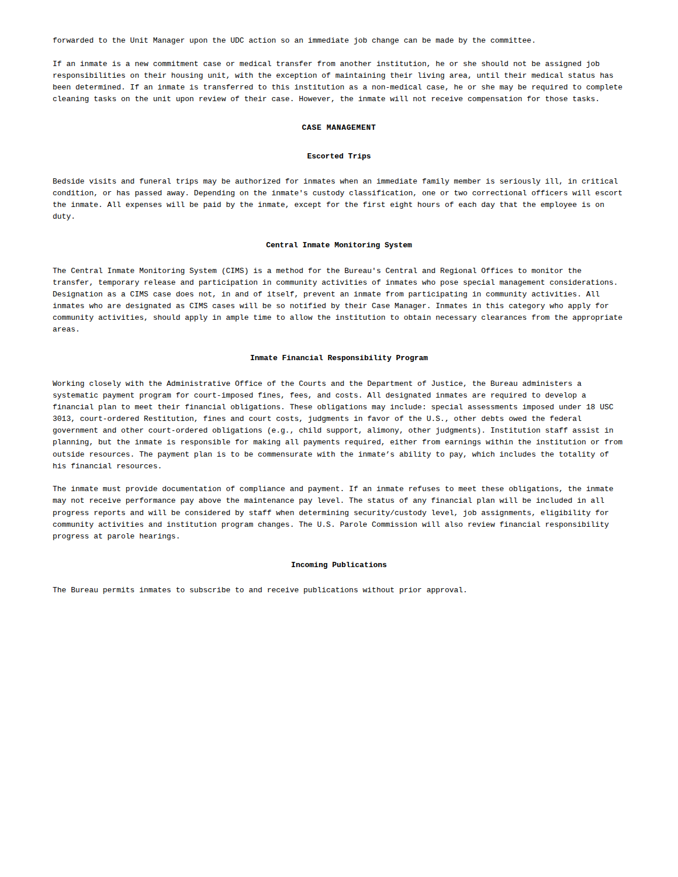forwarded to the Unit Manager upon the UDC action so an immediate job change can be made by the committee.
If an inmate is a new commitment case or medical transfer from another institution, he or she should not be assigned job responsibilities on their housing unit, with the exception of maintaining their living area, until their medical status has been determined. If an inmate is transferred to this institution as a non-medical case, he or she may be required to complete cleaning tasks on the unit upon review of their case. However, the inmate will not receive compensation for those tasks.
CASE MANAGEMENT
Escorted Trips
Bedside visits and funeral trips may be authorized for inmates when an immediate family member is seriously ill, in critical condition, or has passed away. Depending on the inmate's custody classification, one or two correctional officers will escort the inmate. All expenses will be paid by the inmate, except for the first eight hours of each day that the employee is on duty.
Central Inmate Monitoring System
The Central Inmate Monitoring System (CIMS) is a method for the Bureau's Central and Regional Offices to monitor the transfer, temporary release and participation in community activities of inmates who pose special management considerations. Designation as a CIMS case does not, in and of itself, prevent an inmate from participating in community activities. All inmates who are designated as CIMS cases will be so notified by their Case Manager. Inmates in this category who apply for community activities, should apply in ample time to allow the institution to obtain necessary clearances from the appropriate areas.
Inmate Financial Responsibility Program
Working closely with the Administrative Office of the Courts and the Department of Justice, the Bureau administers a systematic payment program for court-imposed fines, fees, and costs. All designated inmates are required to develop a financial plan to meet their financial obligations. These obligations may include: special assessments imposed under 18 USC 3013, court-ordered Restitution, fines and court costs, judgments in favor of the U.S., other debts owed the federal government and other court-ordered obligations (e.g., child support, alimony, other judgments). Institution staff assist in planning, but the inmate is responsible for making all payments required, either from earnings within the institution or from outside resources. The payment plan is to be commensurate with the inmate’s ability to pay, which includes the totality of his financial resources.
The inmate must provide documentation of compliance and payment. If an inmate refuses to meet these obligations, the inmate may not receive performance pay above the maintenance pay level. The status of any financial plan will be included in all progress reports and will be considered by staff when determining security/custody level, job assignments, eligibility for community activities and institution program changes. The U.S. Parole Commission will also review financial responsibility progress at parole hearings.
Incoming Publications
The Bureau permits inmates to subscribe to and receive publications without prior approval.